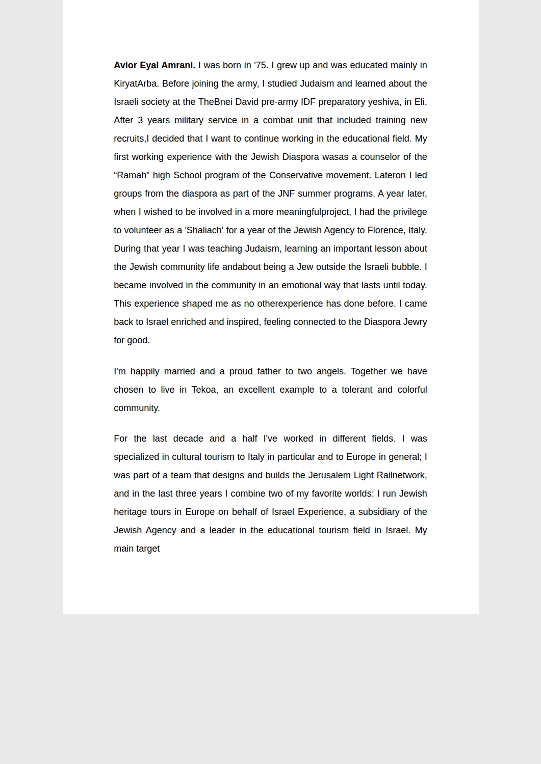Avior Eyal Amrani. I was born in '75. I grew up and was educated mainly in KiryatArba. Before joining the army, I studied Judaism and learned about the Israeli society at the TheBnei David pre-army IDF preparatory yeshiva, in Eli. After 3 years military service in a combat unit that included training new recruits,I decided that I want to continue working in the educational field. My first working experience with the Jewish Diaspora wasas a counselor of the “Ramah” high School program of the Conservative movement. Lateron I led groups from the diaspora as part of the JNF summer programs. A year later, when I wished to be involved in a more meaningfulproject, I had the privilege to volunteer as a 'Shaliach' for a year of the Jewish Agency to Florence, Italy. During that year I was teaching Judaism, learning an important lesson about the Jewish community life andabout being a Jew outside the Israeli bubble. I became involved in the community in an emotional way that lasts until today. This experience shaped me as no otherexperience has done before. I came back to Israel enriched and inspired, feeling connected to the Diaspora Jewry for good.
I'm happily married and a proud father to two angels. Together we have chosen to live in Tekoa, an excellent example to a tolerant and colorful community.
For the last decade and a half I've worked in different fields. I was specialized in cultural tourism to Italy in particular and to Europe in general; I was part of a team that designs and builds the Jerusalem Light Railnetwork, and in the last three years I combine two of my favorite worlds: I run Jewish heritage tours in Europe on behalf of Israel Experience, a subsidiary of the Jewish Agency and a leader in the educational tourism field in Israel. My main target